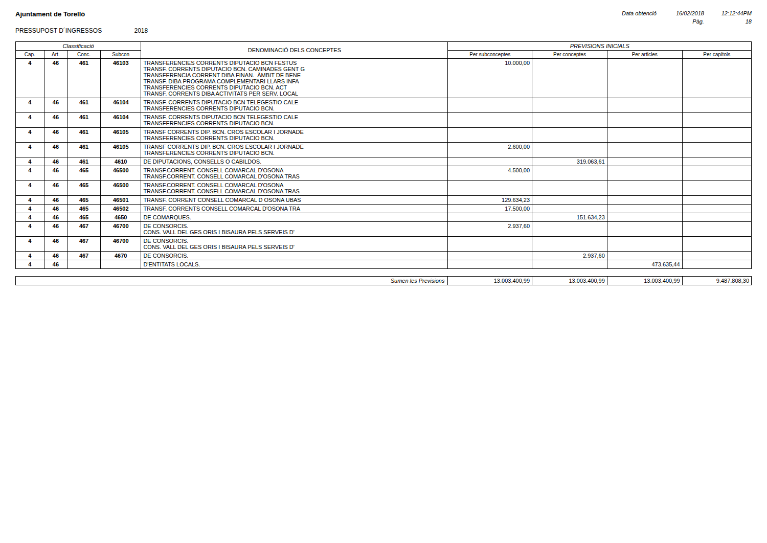Ajuntament de Torelló
Data obtenció 16/02/2018 12:12:44PM
Pàg. 18
PRESSUPOST D´INGRESSOS 2018
| Classificació | DENOMINACIÓ DELS CONCEPTES | PREVISIONS INICIALS |
| --- | --- | --- |
| Cap. | Art. | Conc. | Subcon | Per subconceptes | Per conceptes | Per articles | Per capítols |
| 4 | 46 | 461 | 46103 | TRANSFERENCIES CORRENTS DIPUTACIO BCN FESTUS TRANSF. CORRENTS DIPUTACIO BCN. CAMINADES GENT G TRANSFERENCIA CORRENT DIBA FINAN. ÀMBIT DE BENE TRANSF. DIBA PROGRAMA COMPLEMENTARI LLARS INFA TRANSFERENCIES CORRENTS DIPUTACIO BCN. ACT TRANSF. CORRENTS DIBA ACTIVITATS PER SERV. LOCAL | 10.000,00 | | | |
| 4 | 46 | 461 | 46104 | TRANSF. CORRENTS DIPUTACIO BCN TELEGESTIO CALE TRANSFERENCIES CORRENTS DIPUTACIO BCN. | | | | |
| 4 | 46 | 461 | 46104 | TRANSF. CORRENTS DIPUTACIO BCN TELEGESTIO CALE TRANSFERENCIES CORRENTS DIPUTACIO BCN. | | | | |
| 4 | 46 | 461 | 46105 | TRANSF CORRENTS DIP. BCN. CROS ESCOLAR I JORNADE TRANSFERENCIES CORRENTS DIPUTACIO BCN. | | | | |
| 4 | 46 | 461 | 46105 | TRANSF CORRENTS DIP. BCN. CROS ESCOLAR I JORNADE TRANSFERENCIES CORRENTS DIPUTACIO BCN. | 2.600,00 | | | |
| 4 | 46 | 461 | 4610 | DE DIPUTACIONS, CONSELLS O CABILDOS. | | 319.063,61 | | |
| 4 | 46 | 465 | 46500 | TRANSF.CORRENT. CONSELL COMARCAL D'OSONA TRANSF.CORRENT. CONSELL COMARCAL D'OSONA TRAS | 4.500,00 | | | |
| 4 | 46 | 465 | 46500 | TRANSF.CORRENT. CONSELL COMARCAL D'OSONA TRANSF.CORRENT. CONSELL COMARCAL D'OSONA TRAS | | | | |
| 4 | 46 | 465 | 46501 | TRANSF. CORRENT CONSELL COMARCAL D OSONA UBAS | 129.634,23 | | | |
| 4 | 46 | 465 | 46502 | TRANSF. CORRENTS CONSELL COMARCAL D'OSONA TRA | 17.500,00 | | | |
| 4 | 46 | 465 | 4650 | DE COMARQUES. | | 151.634,23 | | |
| 4 | 46 | 467 | 46700 | DE CONSORCIS. CONS. VALL DEL GES ORIS I BISAURA PELS SERVEIS D' | 2.937,60 | | | |
| 4 | 46 | 467 | 46700 | DE CONSORCIS. CONS. VALL DEL GES ORIS I BISAURA PELS SERVEIS D' | | | | |
| 4 | 46 | 467 | 4670 | DE CONSORCIS. | | 2.937,60 | | |
| 4 | 46 | | | D'ENTITATS LOCALS. | | | 473.635,44 | |
| Sumen les Previsions | 13.003.400,99 | 13.003.400,99 | 13.003.400,99 | 9.487.808,30 |